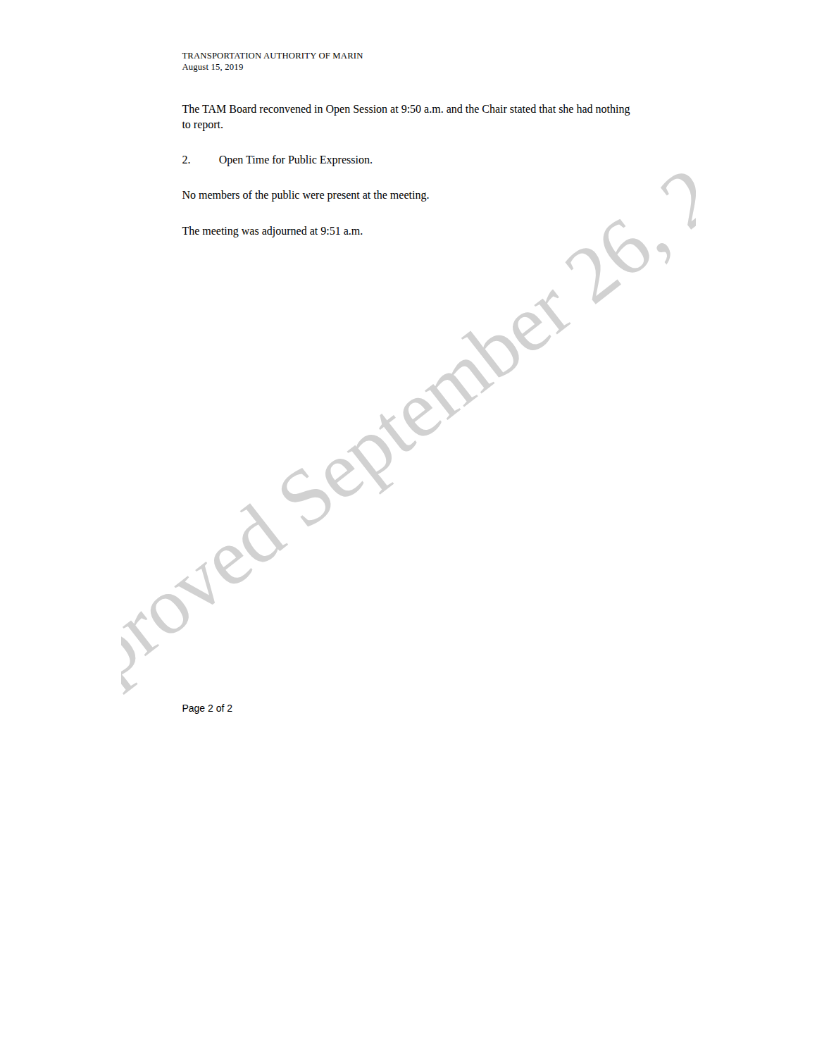Approved September 26, 2019
TRANSPORTATION AUTHORITY OF MARIN
August 15, 2019
The TAM Board reconvened in Open Session at 9:50 a.m. and the Chair stated that she had nothing to report.
2. Open Time for Public Expression.
No members of the public were present at the meeting.
The meeting was adjourned at 9:51 a.m.
Page 2 of 2